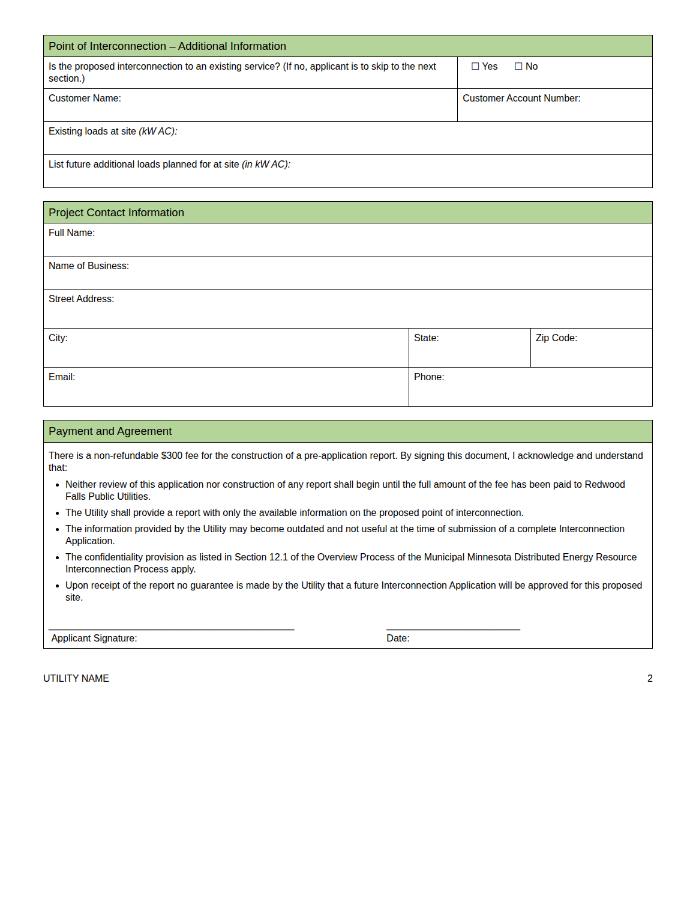| Point of Interconnection – Additional Information |
| --- |
| Is the proposed interconnection to an existing service? (If no, applicant is to skip to the next section.) | ☐ Yes ☐ No |
| Customer Name: | Customer Account Number: |
| Existing loads at site (kW AC): |
| List future additional loads planned for at site (in kW AC): |
| Project Contact Information |
| --- |
| Full Name: |
| Name of Business: |
| Street Address: |
| City: | State: | Zip Code: |
| Email: | Phone: |
| Payment and Agreement |
| --- |
| There is a non-refundable $300 fee for the construction of a pre-application report. By signing this document, I acknowledge and understand that: Neither review of this application nor construction of any report shall begin until the full amount of the fee has been paid to Redwood Falls Public Utilities. The Utility shall provide a report with only the available information on the proposed point of interconnection. The information provided by the Utility may become outdated and not useful at the time of submission of a complete Interconnection Application. The confidentiality provision as listed in Section 12.1 of the Overview Process of the Municipal Minnesota Distributed Energy Resource Interconnection Process apply. Upon receipt of the report no guarantee is made by the Utility that a future Interconnection Application will be approved for this proposed site. ______________________________________________ _________________________ Applicant Signature: Date: |
UTILITY NAME 2